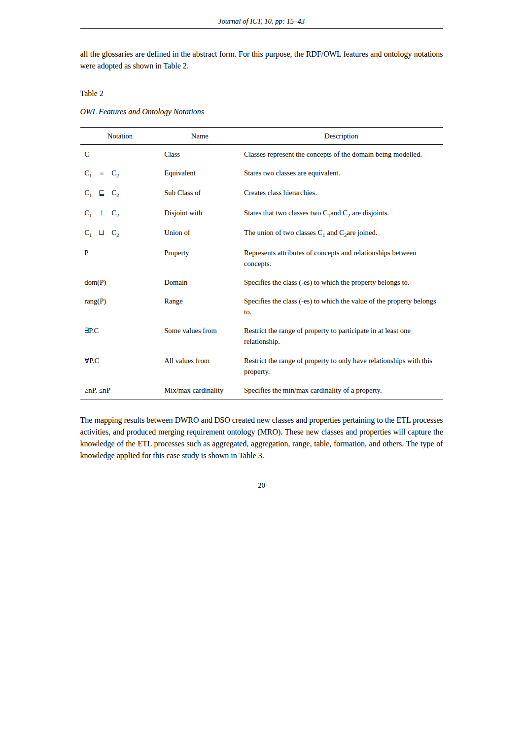Journal of ICT, 10, pp: 15–43
all the glossaries are defined in the abstract form. For this purpose, the RDF/OWL features and ontology notations were adopted as shown in Table 2.
Table 2
OWL Features and Ontology Notations
| Notation | Name | Description |
| --- | --- | --- |
| C | Class | Classes represent the concepts of the domain being modelled. |
| C 1 ≡ C 2 | Equivalent | States two classes are equivalent. |
| C 1 ⊑ C 2 | Sub Class of | Creates class hierarchies. |
| C 1 ⊥ C 2 | Disjoint with | States that two classes two C 1 and C 2 are disjoints. |
| C 1 ⊔ C 2 | Union of | The union of two classes C 1 and C 2 are joined. |
| P | Property | Represents attributes of concepts and relationships between concepts. |
| dom(P) | Domain | Specifies the class (-es) to which the property belongs to. |
| rang(P) | Range | Specifies the class (-es) to which the value of the property belongs to. |
| ∃P.C | Some values from | Restrict the range of property to participate in at least one relationship. |
| ∀P.C | All values from | Restrict the range of property to only have relationships with this property. |
| ≥nP, ≤nP | Mix/max cardinality | Specifies the min/max cardinality of a property. |
The mapping results between DWRO and DSO created new classes and properties pertaining to the ETL processes activities, and produced merging requirement ontology (MRO). These new classes and properties will capture the knowledge of the ETL processes such as aggregated, aggregation, range, table, formation, and others. The type of knowledge applied for this case study is shown in Table 3.
20